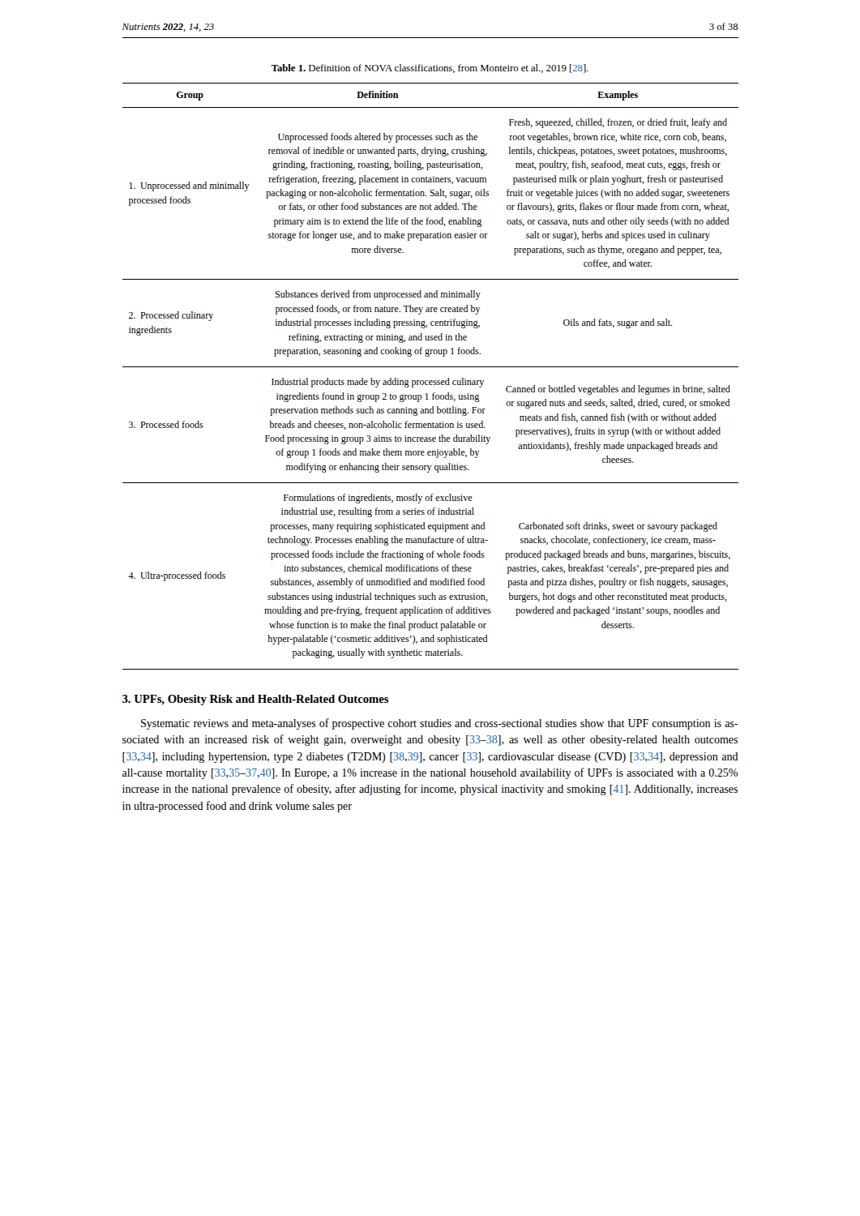Nutrients 2022, 14, 23 3 of 38
Table 1. Definition of NOVA classifications, from Monteiro et al., 2019 [28].
| Group | Definition | Examples |
| --- | --- | --- |
| 1. Unprocessed and minimally processed foods | Unprocessed foods altered by processes such as the removal of inedible or unwanted parts, drying, crushing, grinding, fractioning, roasting, boiling, pasteurisation, refrigeration, freezing, placement in containers, vacuum packaging or non-alcoholic fermentation. Salt, sugar, oils or fats, or other food substances are not added. The primary aim is to extend the life of the food, enabling storage for longer use, and to make preparation easier or more diverse. | Fresh, squeezed, chilled, frozen, or dried fruit, leafy and root vegetables, brown rice, white rice, corn cob, beans, lentils, chickpeas, potatoes, sweet potatoes, mushrooms, meat, poultry, fish, seafood, meat cuts, eggs, fresh or pasteurised milk or plain yoghurt, fresh or pasteurised fruit or vegetable juices (with no added sugar, sweeteners or flavours), grits, flakes or flour made from corn, wheat, oats, or cassava, nuts and other oily seeds (with no added salt or sugar), herbs and spices used in culinary preparations, such as thyme, oregano and pepper, tea, coffee, and water. |
| 2. Processed culinary ingredients | Substances derived from unprocessed and minimally processed foods, or from nature. They are created by industrial processes including pressing, centrifuging, refining, extracting or mining, and used in the preparation, seasoning and cooking of group 1 foods. | Oils and fats, sugar and salt. |
| 3. Processed foods | Industrial products made by adding processed culinary ingredients found in group 2 to group 1 foods, using preservation methods such as canning and bottling. For breads and cheeses, non-alcoholic fermentation is used. Food processing in group 3 aims to increase the durability of group 1 foods and make them more enjoyable, by modifying or enhancing their sensory qualities. | Canned or bottled vegetables and legumes in brine, salted or sugared nuts and seeds, salted, dried, cured, or smoked meats and fish, canned fish (with or without added preservatives), fruits in syrup (with or without added antioxidants), freshly made unpackaged breads and cheeses. |
| 4. Ultra-processed foods | Formulations of ingredients, mostly of exclusive industrial use, resulting from a series of industrial processes, many requiring sophisticated equipment and technology. Processes enabling the manufacture of ultra-processed foods include the fractioning of whole foods into substances, chemical modifications of these substances, assembly of unmodified and modified food substances using industrial techniques such as extrusion, moulding and pre-frying, frequent application of additives whose function is to make the final product palatable or hyper-palatable (‘cosmetic additives’), and sophisticated packaging, usually with synthetic materials. | Carbonated soft drinks, sweet or savoury packaged snacks, chocolate, confectionery, ice cream, mass-produced packaged breads and buns, margarines, biscuits, pastries, cakes, breakfast ‘cereals’, pre-prepared pies and pasta and pizza dishes, poultry or fish nuggets, sausages, burgers, hot dogs and other reconstituted meat products, powdered and packaged ‘instant’ soups, noodles and desserts. |
3. UPFs, Obesity Risk and Health-Related Outcomes
Systematic reviews and meta-analyses of prospective cohort studies and cross-sectional studies show that UPF consumption is associated with an increased risk of weight gain, overweight and obesity [33–38], as well as other obesity-related health outcomes [33,34], including hypertension, type 2 diabetes (T2DM) [38,39], cancer [33], cardiovascular disease (CVD) [33,34], depression and all-cause mortality [33,35–37,40]. In Europe, a 1% increase in the national household availability of UPFs is associated with a 0.25% increase in the national prevalence of obesity, after adjusting for income, physical inactivity and smoking [41]. Additionally, increases in ultra-processed food and drink volume sales per